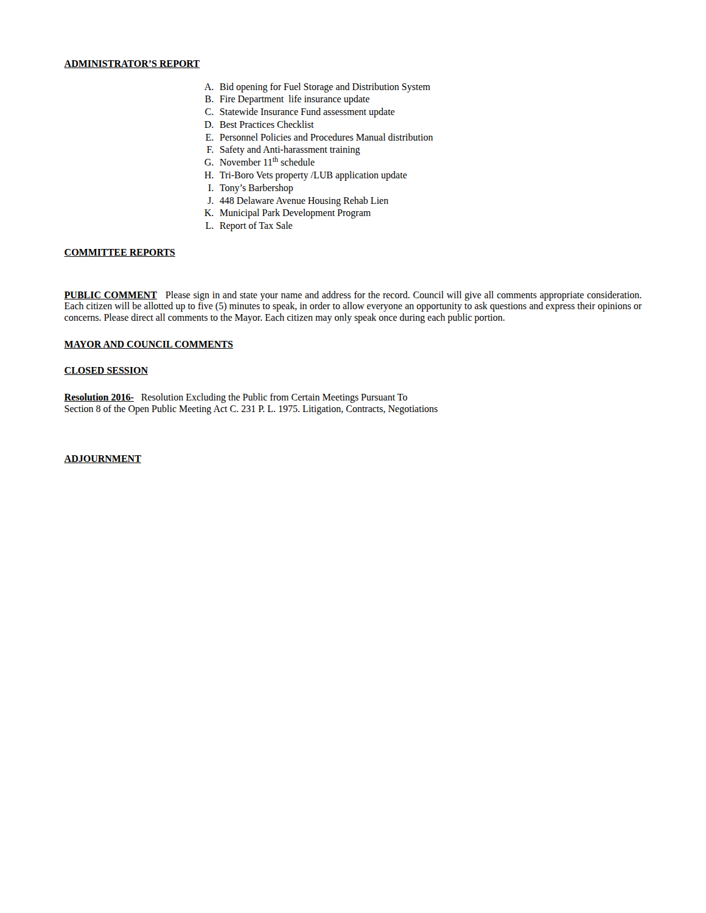ADMINISTRATOR’S REPORT
Bid opening for Fuel Storage and Distribution System
Fire Department life insurance update
Statewide Insurance Fund assessment update
Best Practices Checklist
Personnel Policies and Procedures Manual distribution
Safety and Anti-harassment training
November 11th schedule
Tri-Boro Vets property /LUB application update
Tony’s Barbershop
448 Delaware Avenue Housing Rehab Lien
Municipal Park Development Program
Report of Tax Sale
COMMITTEE REPORTS
PUBLIC COMMENT Please sign in and state your name and address for the record. Council will give all comments appropriate consideration. Each citizen will be allotted up to five (5) minutes to speak, in order to allow everyone an opportunity to ask questions and express their opinions or concerns. Please direct all comments to the Mayor. Each citizen may only speak once during each public portion.
MAYOR AND COUNCIL COMMENTS
CLOSED SESSION
Resolution 2016- Resolution Excluding the Public from Certain Meetings Pursuant To
Section 8 of the Open Public Meeting Act C. 231 P. L. 1975. Litigation, Contracts, Negotiations
ADJOURNMENT